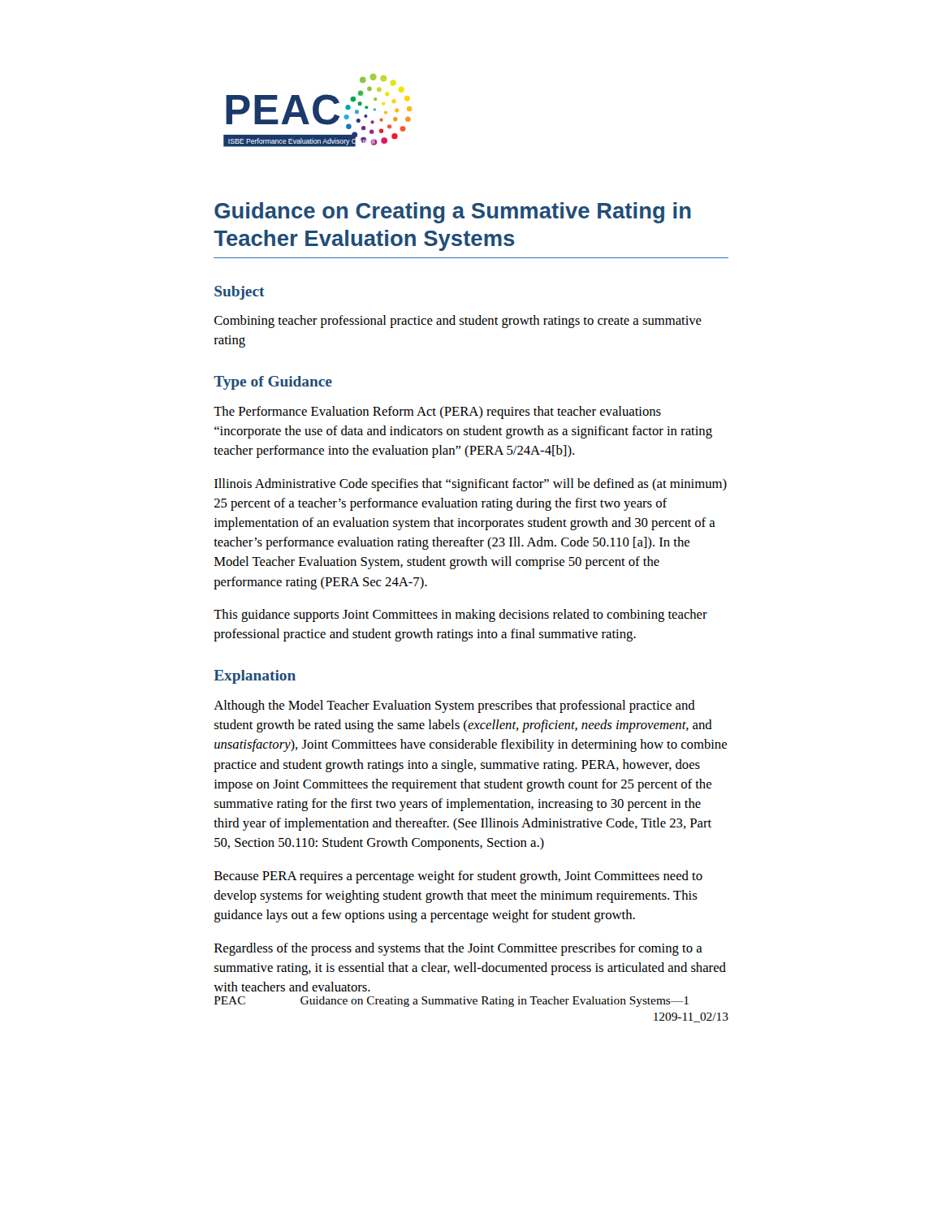PEAC ISBE Performance Evaluation Advisory Council
Guidance on Creating a Summative Rating in
Teacher Evaluation Systems
Subject
Combining teacher professional practice and student growth ratings to create a summative rating
Type of Guidance
The Performance Evaluation Reform Act (PERA) requires that teacher evaluations “incorporate the use of data and indicators on student growth as a significant factor in rating teacher performance into the evaluation plan” (PERA 5/24A-4[b]).
Illinois Administrative Code specifies that “significant factor” will be defined as (at minimum) 25 percent of a teacher’s performance evaluation rating during the first two years of implementation of an evaluation system that incorporates student growth and 30 percent of a teacher’s performance evaluation rating thereafter (23 Ill. Adm. Code 50.110 [a]). In the Model Teacher Evaluation System, student growth will comprise 50 percent of the performance rating (PERA Sec 24A-7).
This guidance supports Joint Committees in making decisions related to combining teacher professional practice and student growth ratings into a final summative rating.
Explanation
Although the Model Teacher Evaluation System prescribes that professional practice and student growth be rated using the same labels (excellent, proficient, needs improvement, and unsatisfactory), Joint Committees have considerable flexibility in determining how to combine practice and student growth ratings into a single, summative rating. PERA, however, does impose on Joint Committees the requirement that student growth count for 25 percent of the summative rating for the first two years of implementation, increasing to 30 percent in the third year of implementation and thereafter. (See Illinois Administrative Code, Title 23, Part 50, Section 50.110: Student Growth Components, Section a.)
Because PERA requires a percentage weight for student growth, Joint Committees need to develop systems for weighting student growth that meet the minimum requirements. This guidance lays out a few options using a percentage weight for student growth.
Regardless of the process and systems that the Joint Committee prescribes for coming to a summative rating, it is essential that a clear, well-documented process is articulated and shared with teachers and evaluators.
PEAC
Guidance on Creating a Summative Rating in Teacher Evaluation Systems—1
1209-11_02/13